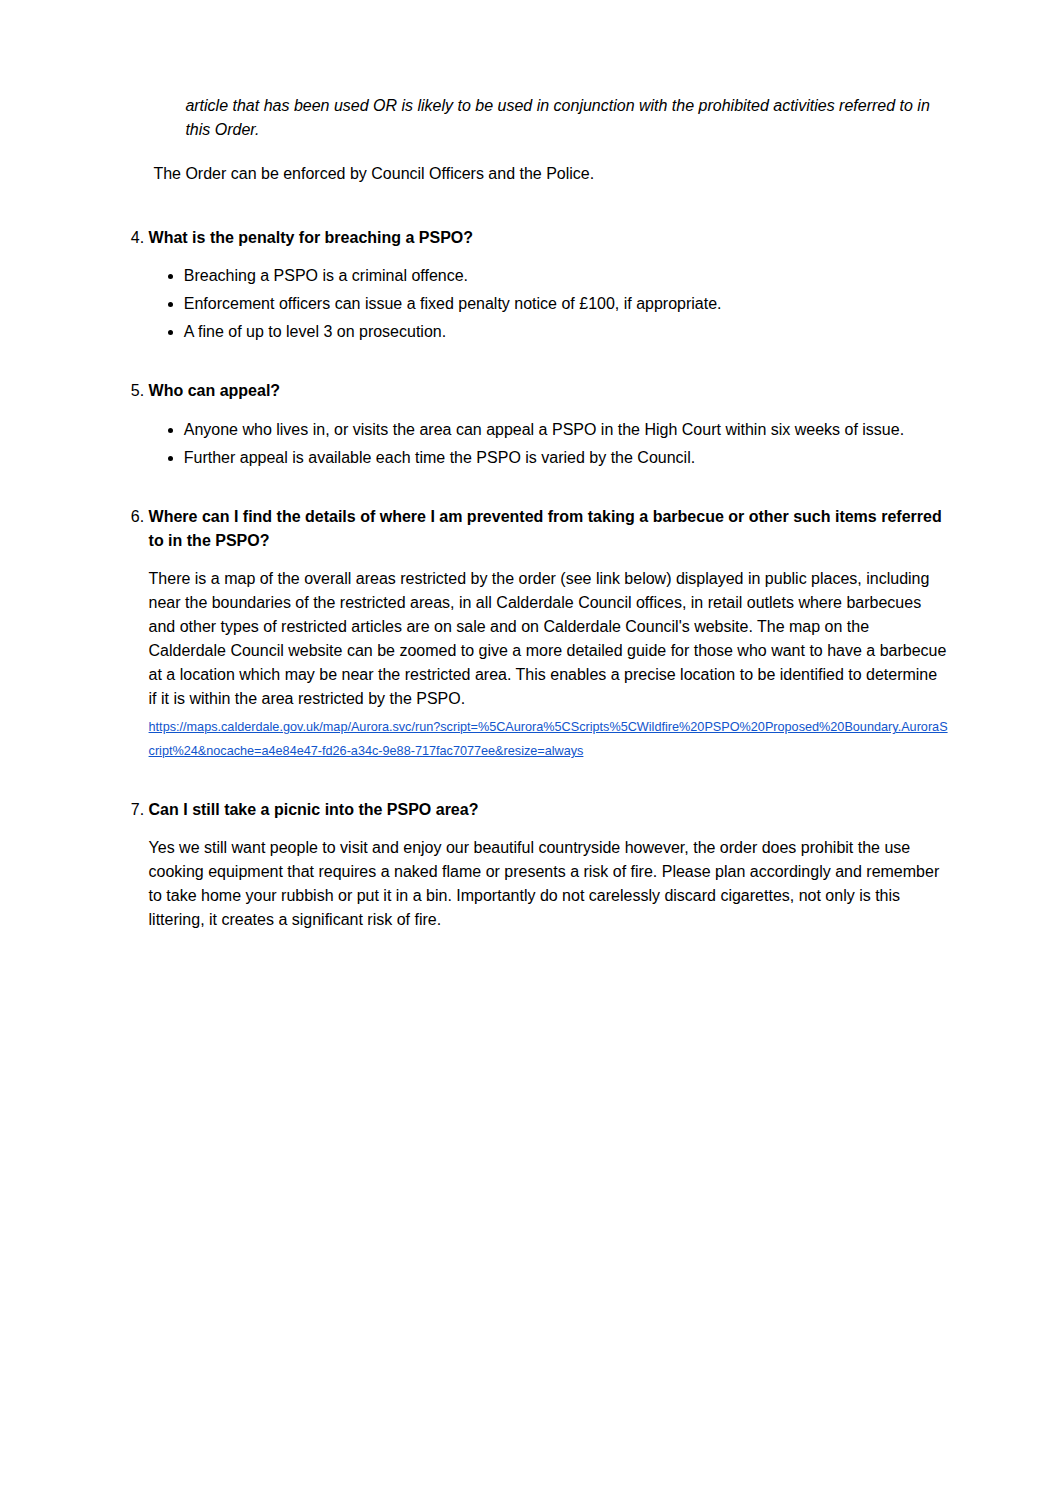article that has been used OR is likely to be used in conjunction with the prohibited activities referred to in this Order.
The Order can be enforced by Council Officers and the Police.
What is the penalty for breaching a PSPO?
Breaching a PSPO is a criminal offence.
Enforcement officers can issue a fixed penalty notice of £100, if appropriate.
A fine of up to level 3 on prosecution.
Who can appeal?
Anyone who lives in, or visits the area can appeal a PSPO in the High Court within six weeks of issue.
Further appeal is available each time the PSPO is varied by the Council.
Where can I find the details of where I am prevented from taking a barbecue or other such items referred to in the PSPO?
There is a map of the overall areas restricted by the order (see link below) displayed in public places, including near the boundaries of the restricted areas, in all Calderdale Council offices, in retail outlets where barbecues and other types of restricted articles are on sale and on Calderdale Council's website. The map on the Calderdale Council website can be zoomed to give a more detailed guide for those who want to have a barbecue at a location which may be near the restricted area. This enables a precise location to be identified to determine if it is within the area restricted by the PSPO.
https://maps.calderdale.gov.uk/map/Aurora.svc/run?script=%5CAurora%5CScripts%5CWildfire%20PSPO%20Proposed%20Boundary.AuroraScript%24&nocache=a4e84e47-fd26-a34c-9e88-717fac7077ee&resize=always
Can I still take a picnic into the PSPO area?
Yes we still want people to visit and enjoy our beautiful countryside however, the order does prohibit the use cooking equipment that requires a naked flame or presents a risk of fire. Please plan accordingly and remember to take home your rubbish or put it in a bin. Importantly do not carelessly discard cigarettes, not only is this littering, it creates a significant risk of fire.